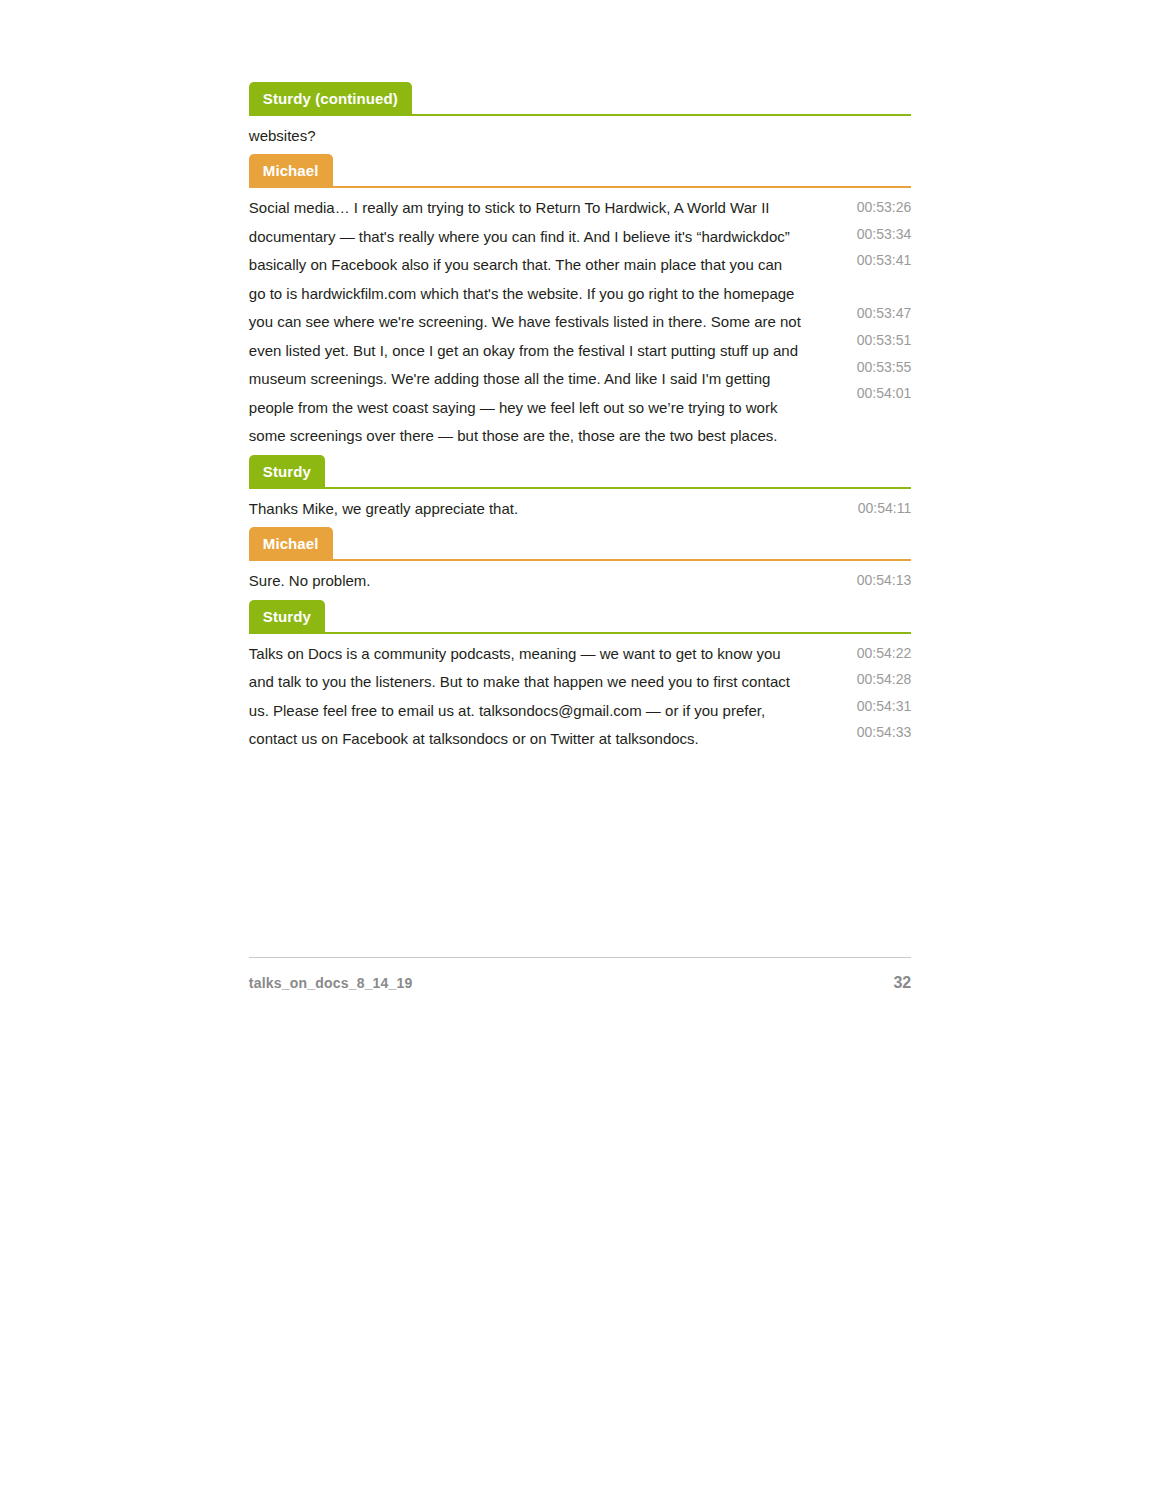Sturdy (continued)
websites?
Michael
Social media… I really am trying to stick to Return To Hardwick, A World War II documentary — that's really where you can find it. And I believe it's “hardwickdoc” basically on Facebook also if you search that. The other main place that you can go to is hardwickfilm.com which that's the website. If you go right to the homepage you can see where we're screening. We have festivals listed in there. Some are not even listed yet. But I, once I get an okay from the festival I start putting stuff up and museum screenings. We're adding those all the time. And like I said I'm getting people from the west coast saying — hey we feel left out so we’re trying to work some screenings over there — but those are the, those are the two best places.
00:53:26 00:53:34 00:53:41 00:53:47 00:53:51 00:53:55 00:54:01
Sturdy
Thanks Mike, we greatly appreciate that.
00:54:11
Michael
Sure. No problem.
00:54:13
Sturdy
Talks on Docs is a community podcasts, meaning — we want to get to know you and talk to you the listeners. But to make that happen we need you to first contact us. Please feel free to email us at. talksondocs@gmail.com — or if you prefer, contact us on Facebook at talksondocs or on Twitter at talksondocs.
00:54:22 00:54:28 00:54:31 00:54:33
talks_on_docs_8_14_19
32